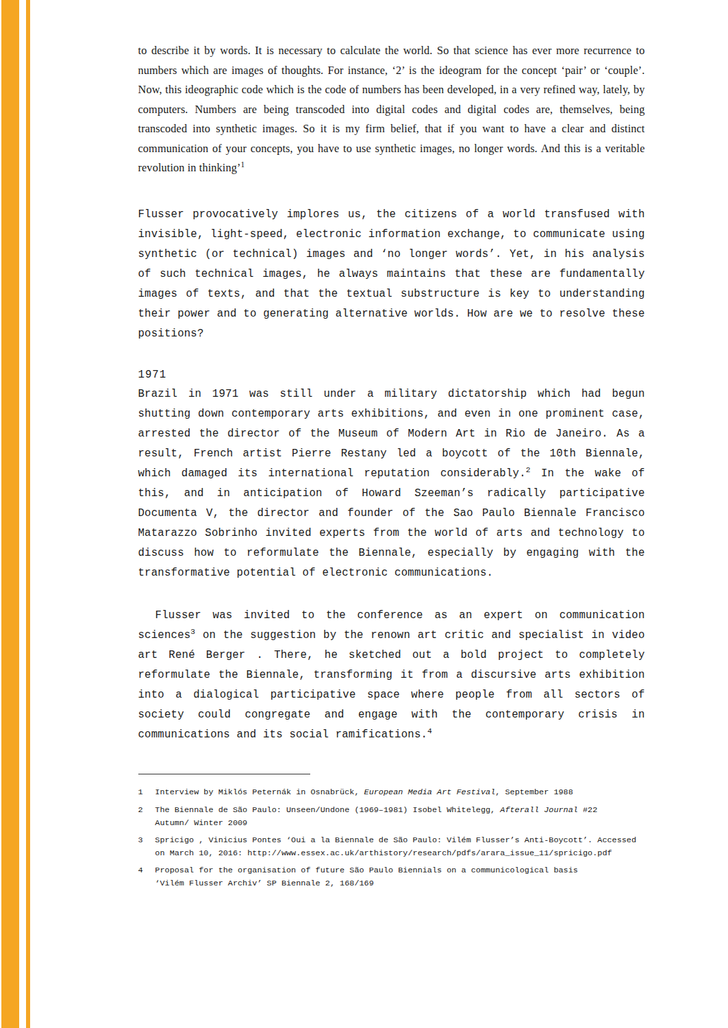to describe it by words. It is necessary to calculate the world. So that science has ever more recurrence to numbers which are images of thoughts. For instance, ‘2’ is the ideogram for the concept ‘pair’ or ‘couple’. Now, this ideographic code which is the code of numbers has been developed, in a very refined way, lately, by computers. Numbers are being transcoded into digital codes and digital codes are, themselves, being transcoded into synthetic images. So it is my firm belief, that if you want to have a clear and distinct communication of your concepts, you have to use synthetic images, no longer words. And this is a veritable revolution in thinking’1
Flusser provocatively implores us, the citizens of a world transfused with invisible, light-speed, electronic information exchange, to communicate using synthetic (or technical) images and ‘no longer words’. Yet, in his analysis of such technical images, he always maintains that these are fundamentally images of texts, and that the textual substructure is key to understanding their power and to generating alternative worlds. How are we to resolve these positions?
1971
Brazil in 1971 was still under a military dictatorship which had begun shutting down contemporary arts exhibitions, and even in one prominent case, arrested the director of the Museum of Modern Art in Rio de Janeiro. As a result, French artist Pierre Restany led a boycott of the 10th Biennale, which damaged its international reputation considerably.2 In the wake of this, and in anticipation of Howard Szeeman’s radically participative Documenta V, the director and founder of the Sao Paulo Biennale Francisco Matarazzo Sobrinho invited experts from the world of arts and technology to discuss how to reformulate the Biennale, especially by engaging with the transformative potential of electronic communications.
Flusser was invited to the conference as an expert on communication sciences3 on the suggestion by the renown art critic and specialist in video art René Berger . There, he sketched out a bold project to completely reformulate the Biennale, transforming it from a discursive arts exhibition into a dialogical participative space where people from all sectors of society could congregate and engage with the contemporary crisis in communications and its social ramifications.4
Interview by Miklós Peternák in Osnabrück, European Media Art Festival, September 1988
The Biennale de São Paulo: Unseen/Undone (1969–1981) Isobel Whitelegg, Afterall Journal #22 Autumn/ Winter 2009
Spricigo , Vinicius Pontes ‘Oui a la Biennale de São Paulo: Vilém Flusser’s Anti-Boycott’. Accessed on March 10, 2016: http://www.essex.ac.uk/arthistory/research/pdfs/arara_issue_11/spricigo.pdf
Proposal for the organisation of future São Paulo Biennials on a communicological basis ‘Vilém Flusser Archiv’ SP Biennale 2, 168/169